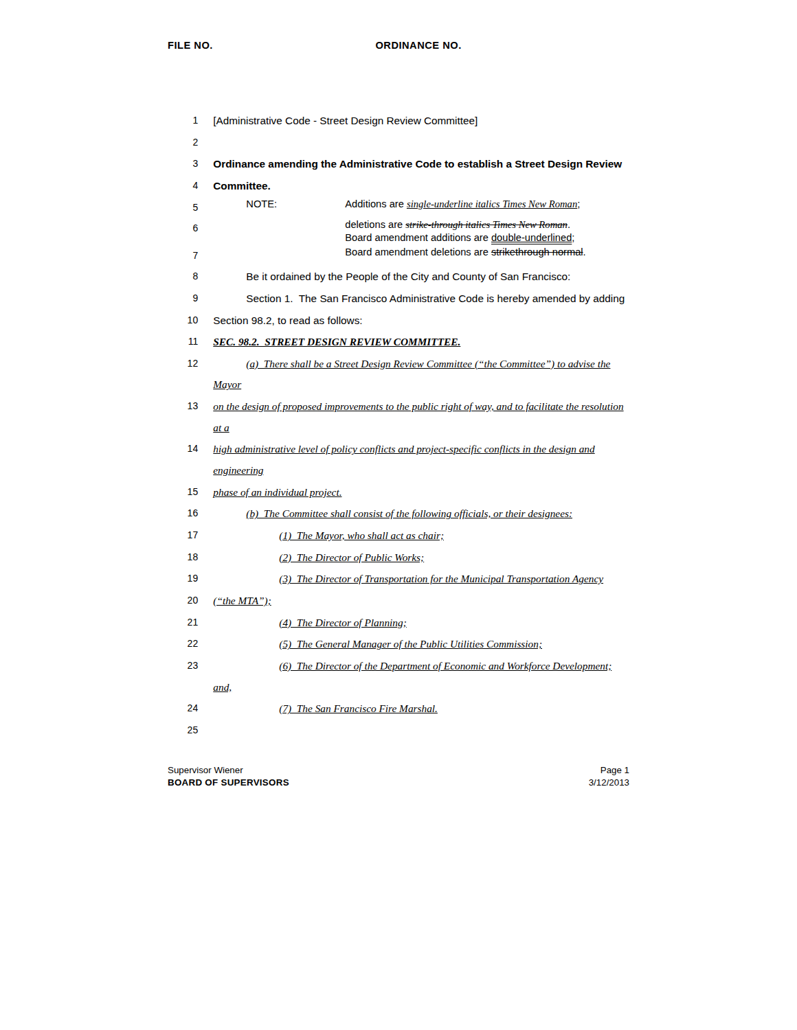FILE NO.
ORDINANCE NO.
| 1 | [Administrative Code - Street Design Review Committee] |
| 2 | |
| 3 | Ordinance amending the Administrative Code to establish a Street Design Review |
| 4 | Committee. |
| 5 | NOTE: Additions are single-underline italics Times New Roman ; |
| 6 | deletions are strike-through italics Times New Roman . Board amendment additions are double-underlined ; |
| 7 | Board amendment deletions are strikethrough normal . |
| 8 | Be it ordained by the People of the City and County of San Francisco: |
| 9 | Section 1. The San Francisco Administrative Code is hereby amended by adding |
| 10 | Section 98.2, to read as follows: |
| 11 | SEC. 98.2. STREET DESIGN REVIEW COMMITTEE. |
| 12 | (a) There shall be a Street Design Review Committee (“the Committee”) to advise the Mayor |
| 13 | on the design of proposed improvements to the public right of way, and to facilitate the resolution at a |
| 14 | high administrative level of policy conflicts and project-specific conflicts in the design and engineering |
| 15 | phase of an individual project. |
| 16 | (b) The Committee shall consist of the following officials, or their designees: |
| 17 | (1) The Mayor, who shall act as chair; |
| 18 | (2) The Director of Public Works; |
| 19 | (3) The Director of Transportation for the Municipal Transportation Agency |
| 20 | (“the MTA”); |
| 21 | (4) The Director of Planning; |
| 22 | (5) The General Manager of the Public Utilities Commission; |
| 23 | (6) The Director of the Department of Economic and Workforce Development; and, |
| 24 | (7) The San Francisco Fire Marshal. |
| 25 | |
Supervisor Wiener
BOARD OF SUPERVISORS
Page 1
3/12/2013